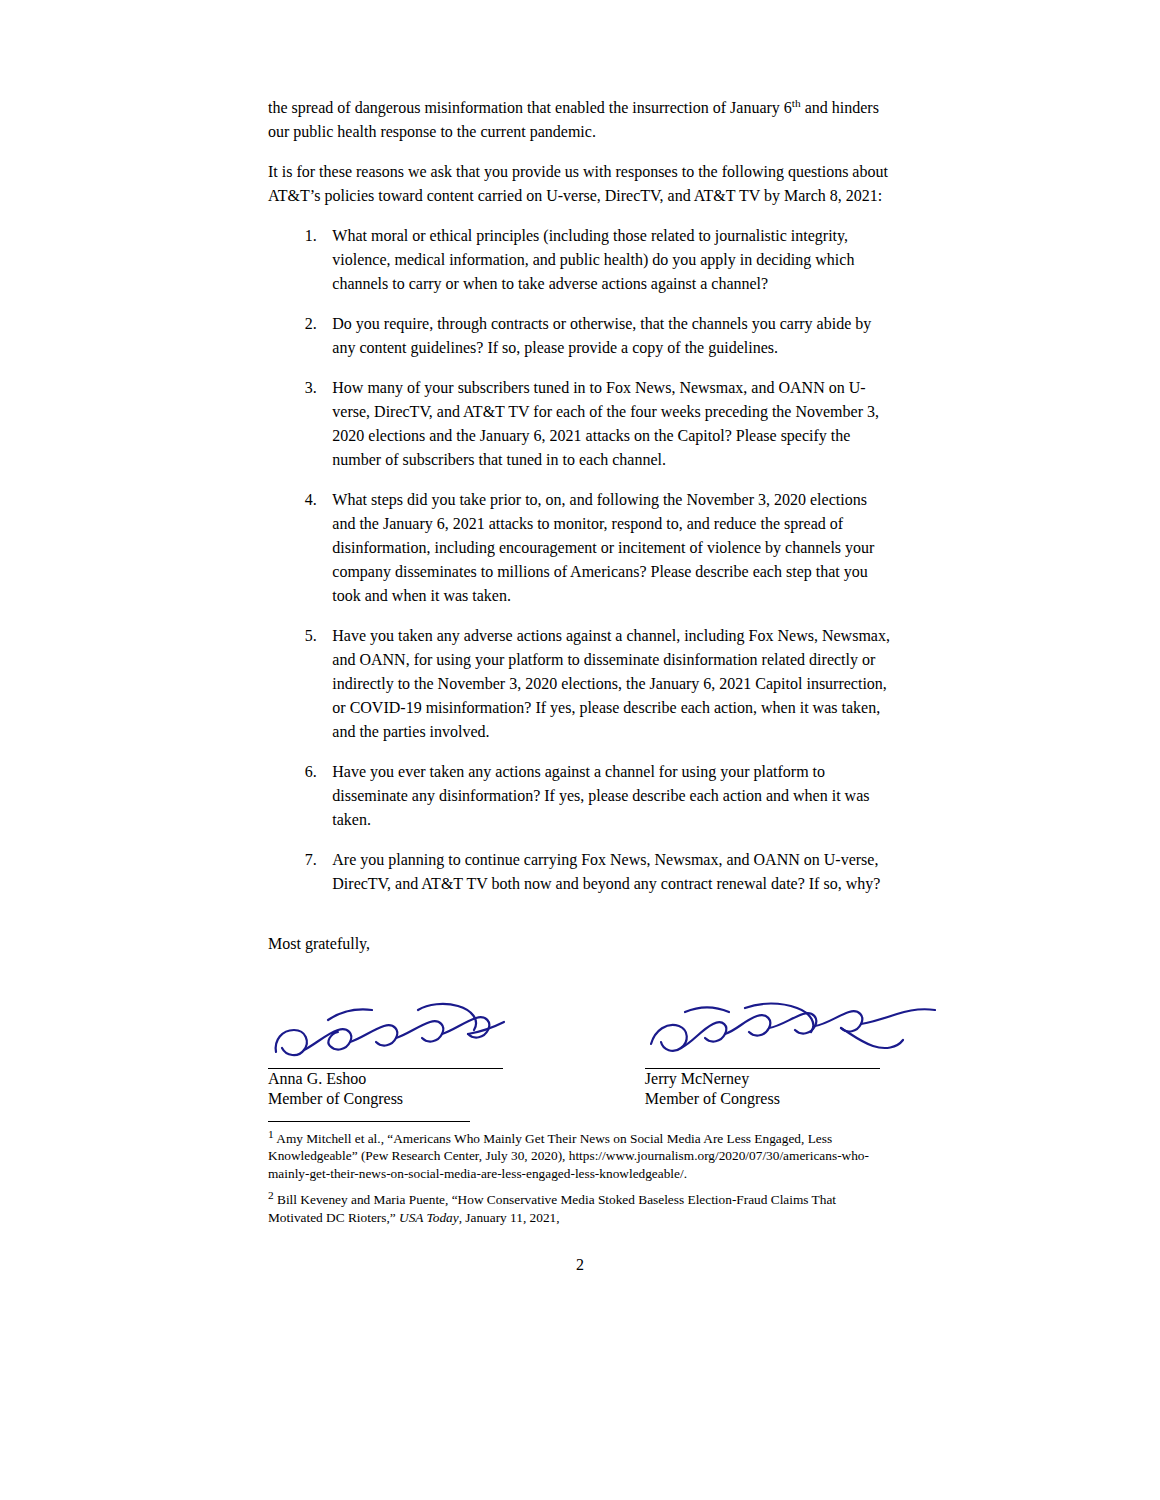the spread of dangerous misinformation that enabled the insurrection of January 6th and hinders our public health response to the current pandemic.
It is for these reasons we ask that you provide us with responses to the following questions about AT&T’s policies toward content carried on U-verse, DirecTV, and AT&T TV by March 8, 2021:
What moral or ethical principles (including those related to journalistic integrity, violence, medical information, and public health) do you apply in deciding which channels to carry or when to take adverse actions against a channel?
Do you require, through contracts or otherwise, that the channels you carry abide by any content guidelines? If so, please provide a copy of the guidelines.
How many of your subscribers tuned in to Fox News, Newsmax, and OANN on U-verse, DirecTV, and AT&T TV for each of the four weeks preceding the November 3, 2020 elections and the January 6, 2021 attacks on the Capitol? Please specify the number of subscribers that tuned in to each channel.
What steps did you take prior to, on, and following the November 3, 2020 elections and the January 6, 2021 attacks to monitor, respond to, and reduce the spread of disinformation, including encouragement or incitement of violence by channels your company disseminates to millions of Americans? Please describe each step that you took and when it was taken.
Have you taken any adverse actions against a channel, including Fox News, Newsmax, and OANN, for using your platform to disseminate disinformation related directly or indirectly to the November 3, 2020 elections, the January 6, 2021 Capitol insurrection, or COVID-19 misinformation? If yes, please describe each action, when it was taken, and the parties involved.
Have you ever taken any actions against a channel for using your platform to disseminate any disinformation? If yes, please describe each action and when it was taken.
Are you planning to continue carrying Fox News, Newsmax, and OANN on U-verse, DirecTV, and AT&T TV both now and beyond any contract renewal date? If so, why?
Most gratefully,
Anna G. Eshoo
Member of Congress
Jerry McNerney
Member of Congress
1 Amy Mitchell et al., “Americans Who Mainly Get Their News on Social Media Are Less Engaged, Less Knowledgeable” (Pew Research Center, July 30, 2020), https://www.journalism.org/2020/07/30/americans-who-mainly-get-their-news-on-social-media-are-less-engaged-less-knowledgeable/.
2 Bill Keveney and Maria Puente, “How Conservative Media Stoked Baseless Election-Fraud Claims That Motivated DC Rioters,” USA Today, January 11, 2021,
2